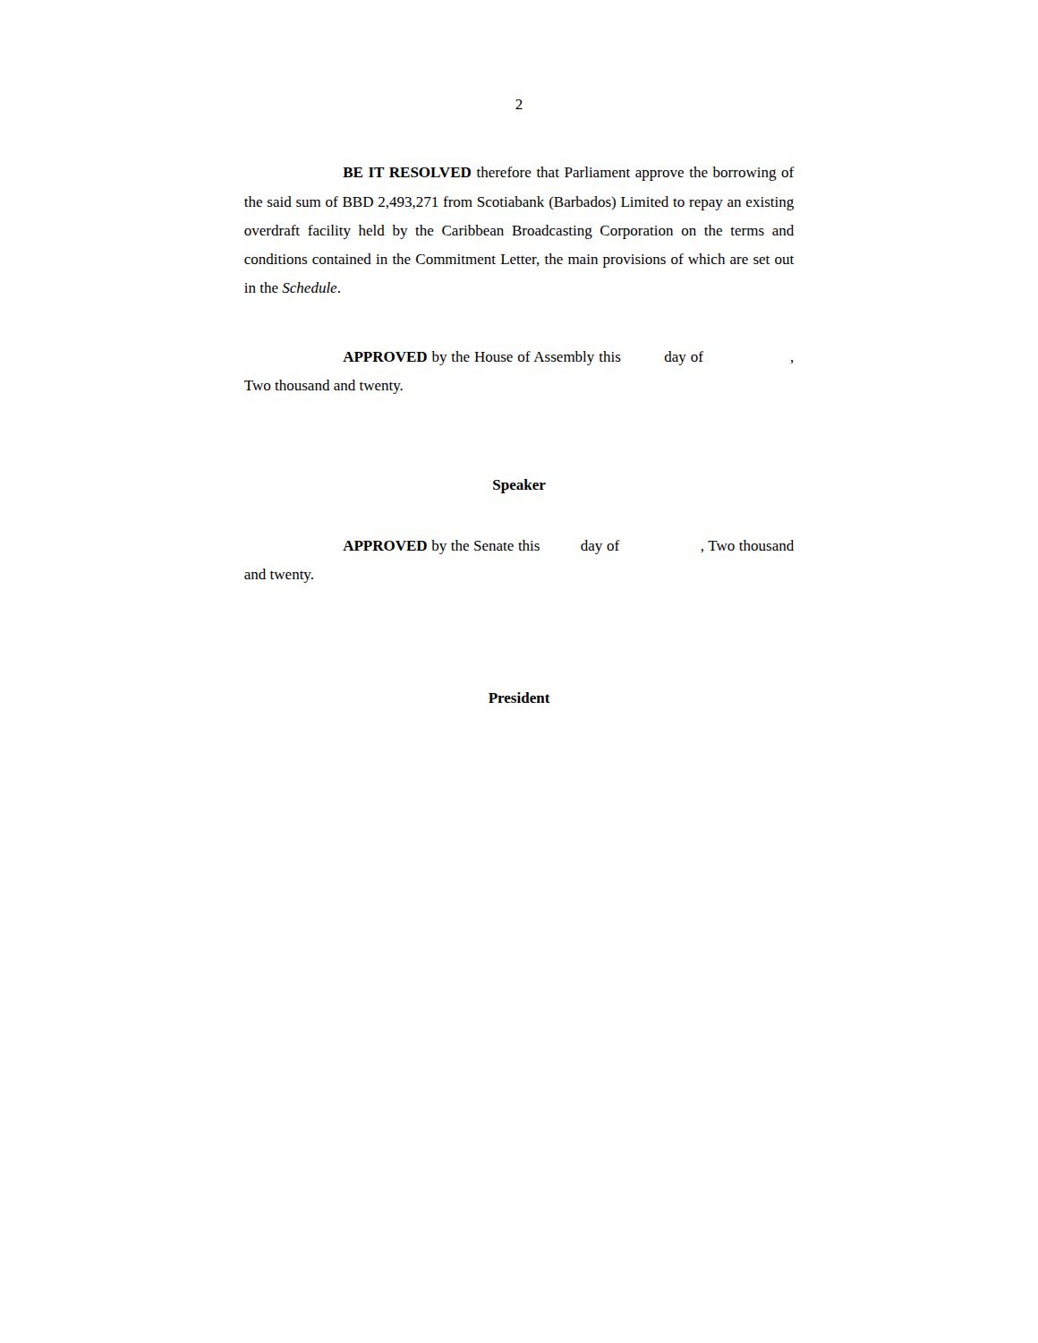2
BE IT RESOLVED therefore that Parliament approve the borrowing of the said sum of BBD 2,493,271 from Scotiabank (Barbados) Limited to repay an existing overdraft facility held by the Caribbean Broadcasting Corporation on the terms and conditions contained in the Commitment Letter, the main provisions of which are set out in the Schedule.
APPROVED by the House of Assembly this day of , Two thousand and twenty.
Speaker
APPROVED by the Senate this day of , Two thousand and twenty.
President